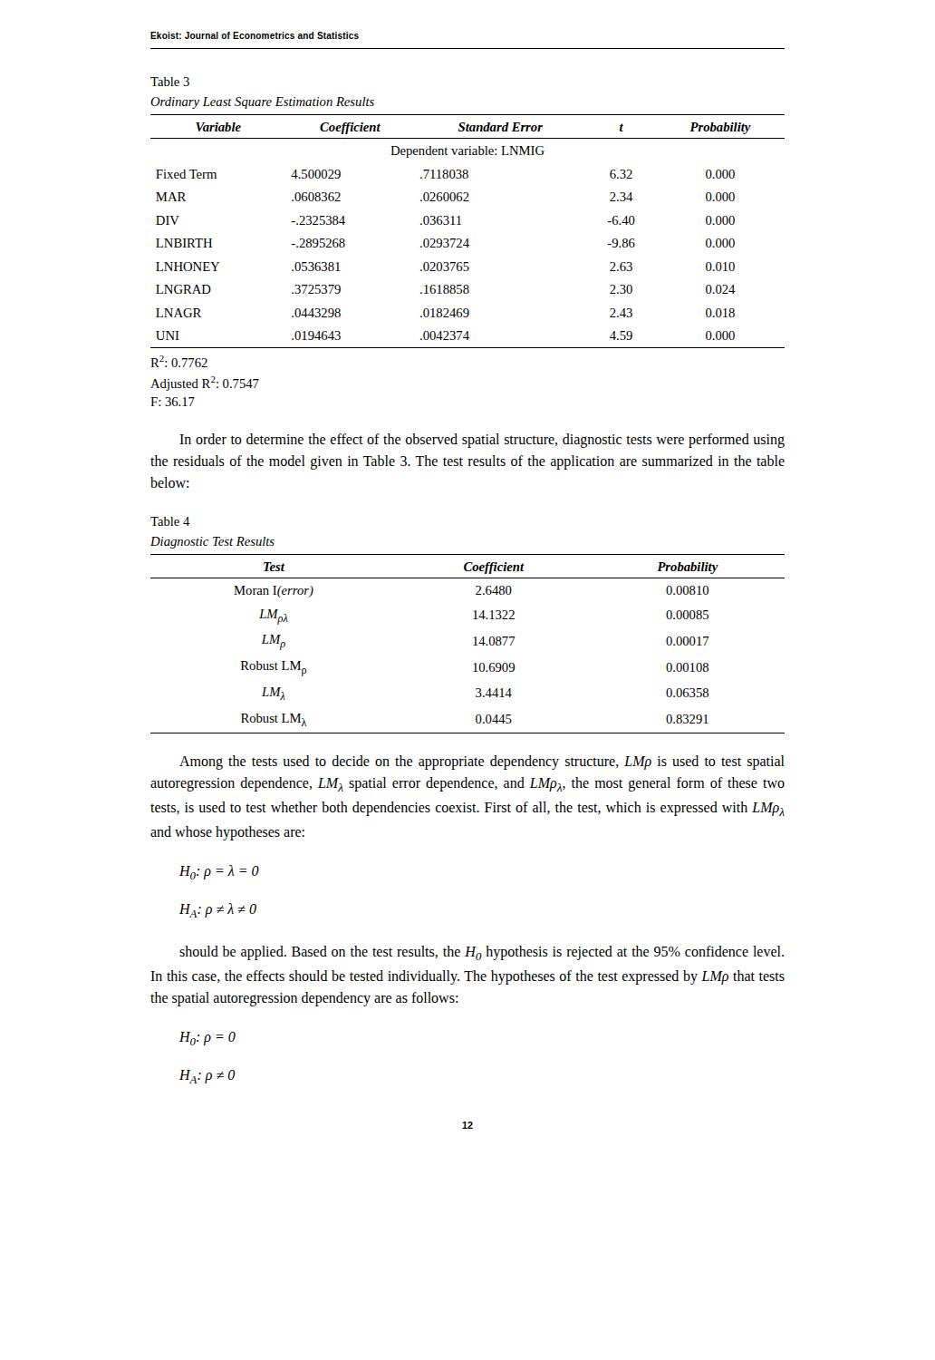Ekoist: Journal of Econometrics and Statistics
Table 3
Ordinary Least Square Estimation Results
| Variable | Coefficient | Standard Error | t | Probability |
| --- | --- | --- | --- | --- |
| Dependent variable: LNMIG |
| Fixed Term | 4.500029 | .7118038 | 6.32 | 0.000 |
| MAR | .0608362 | .0260062 | 2.34 | 0.000 |
| DIV | -.2325384 | .036311 | -6.40 | 0.000 |
| LNBIRTH | -.2895268 | .0293724 | -9.86 | 0.000 |
| LNHONEY | .0536381 | .0203765 | 2.63 | 0.010 |
| LNGRAD | .3725379 | .1618858 | 2.30 | 0.024 |
| LNAGR | .0443298 | .0182469 | 2.43 | 0.018 |
| UNI | .0194643 | .0042374 | 4.59 | 0.000 |
R2: 0.7762
Adjusted R2: 0.7547
F: 36.17
In order to determine the effect of the observed spatial structure, diagnostic tests were performed using the residuals of the model given in Table 3. The test results of the application are summarized in the table below:
Table 4
Diagnostic Test Results
| Test | Coefficient | Probability |
| --- | --- | --- |
| Moran I (error) | 2.6480 | 0.00810 |
| LM ρλ | 14.1322 | 0.00085 |
| LM ρ | 14.0877 | 0.00017 |
| Robust LM ρ | 10.6909 | 0.00108 |
| LM λ | 3.4414 | 0.06358 |
| Robust LM λ | 0.0445 | 0.83291 |
Among the tests used to decide on the appropriate dependency structure, LMρ is used to test spatial autoregression dependence, LMλ spatial error dependence, and LMρλ, the most general form of these two tests, is used to test whether both dependencies coexist. First of all, the test, which is expressed with LMρλ and whose hypotheses are:
H0: ρ = λ = 0
HA: ρ ≠ λ ≠ 0
should be applied. Based on the test results, the H0 hypothesis is rejected at the 95% confidence level. In this case, the effects should be tested individually. The hypotheses of the test expressed by LMρ that tests the spatial autoregression dependency are as follows:
H0: ρ = 0
HA: ρ ≠ 0
12